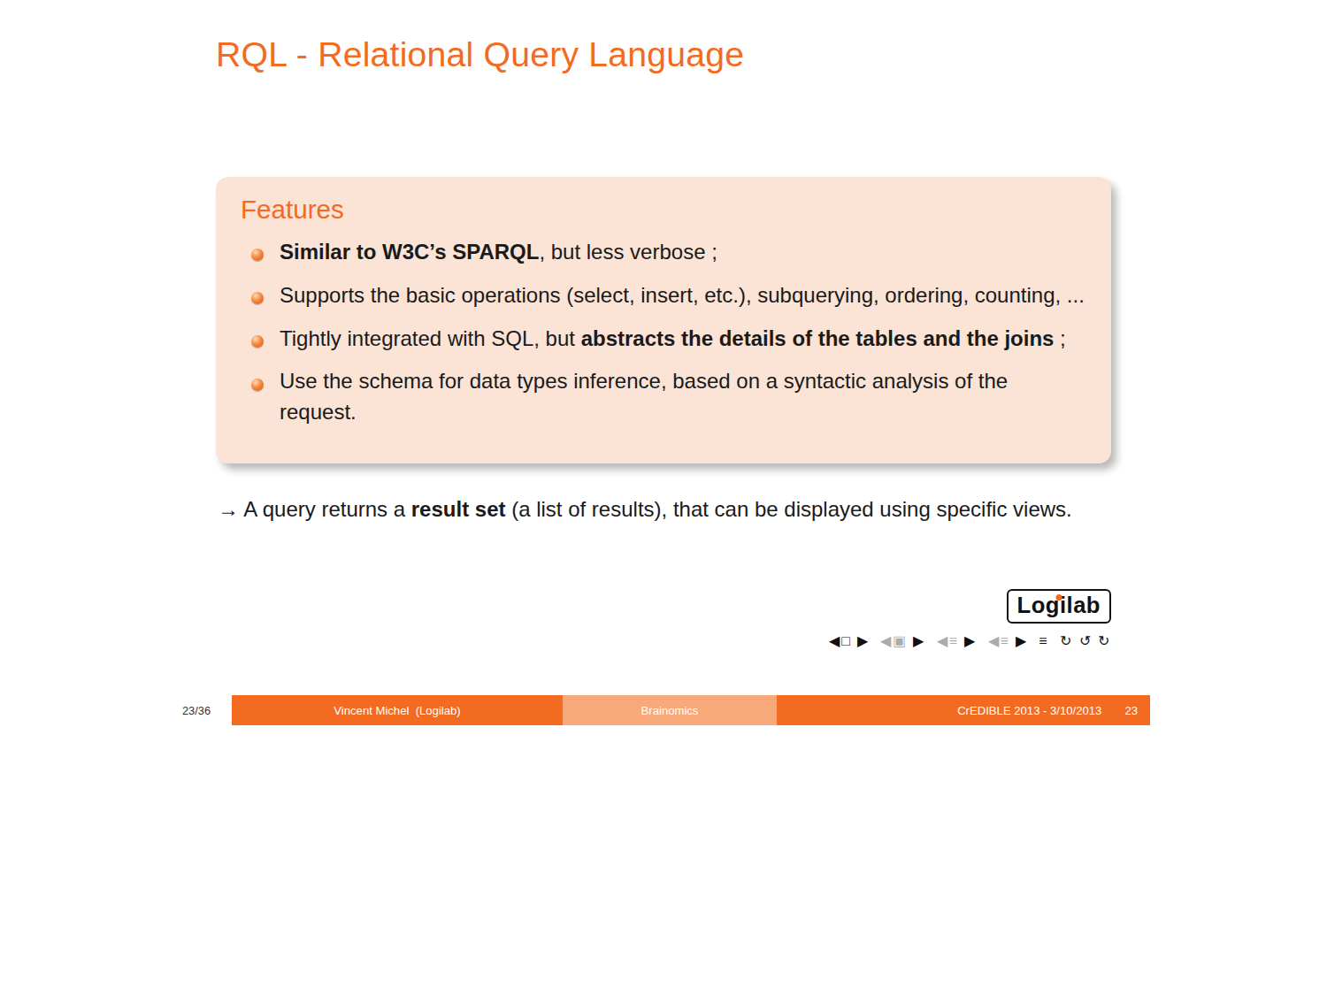RQL - Relational Query Language
Features
Similar to W3C’s SPARQL, but less verbose ;
Supports the basic operations (select, insert, etc.), subquerying, ordering, counting, ...
Tightly integrated with SQL, but abstracts the details of the tables and the joins ;
Use the schema for data types inference, based on a syntactic analysis of the request.
→ A query returns a result set (a list of results), that can be displayed using specific views.
Log ilab
◀□▶ ◀▣▶ ◀≡▶ ◀≡▶ ≡ ↻ ↺ ↻
23/36
Vincent Michel (Logilab)
Brainomics
CrEDIBLE 2013 - 3/10/201323